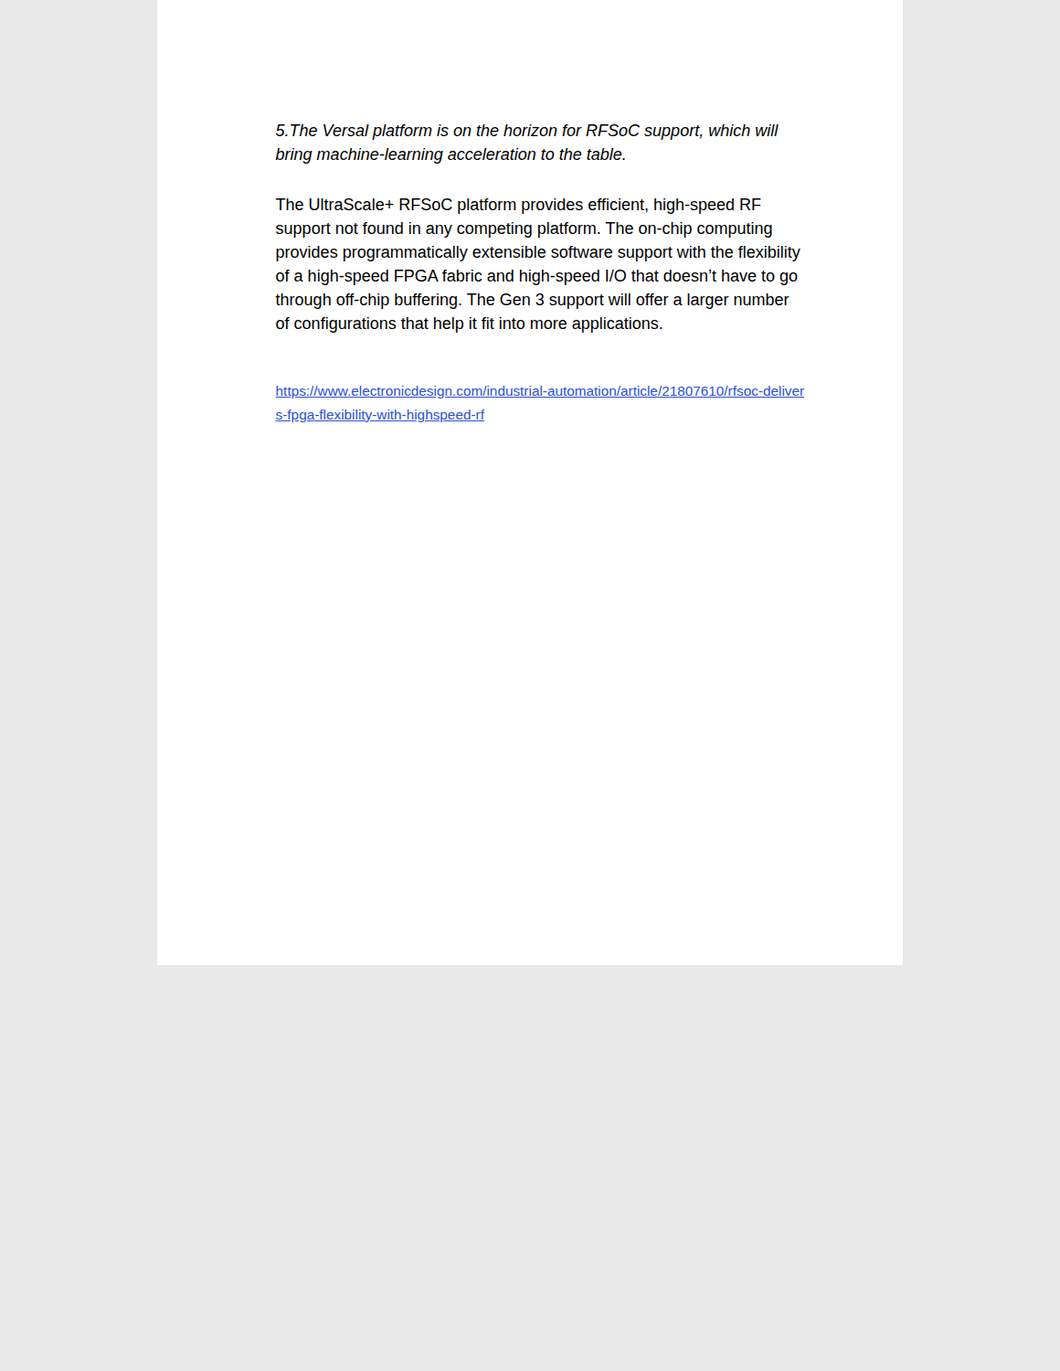5.The Versal platform is on the horizon for RFSoC support, which will bring machine-learning acceleration to the table.
The UltraScale+ RFSoC platform provides efficient, high-speed RF support not found in any competing platform. The on-chip computing provides programmatically extensible software support with the flexibility of a high-speed FPGA fabric and high-speed I/O that doesn’t have to go through off-chip buffering. The Gen 3 support will offer a larger number of configurations that help it fit into more applications.
https://www.electronicdesign.com/industrial-automation/article/21807610/rfsoc-delivers-fpga-flexibility-with-highspeed-rf